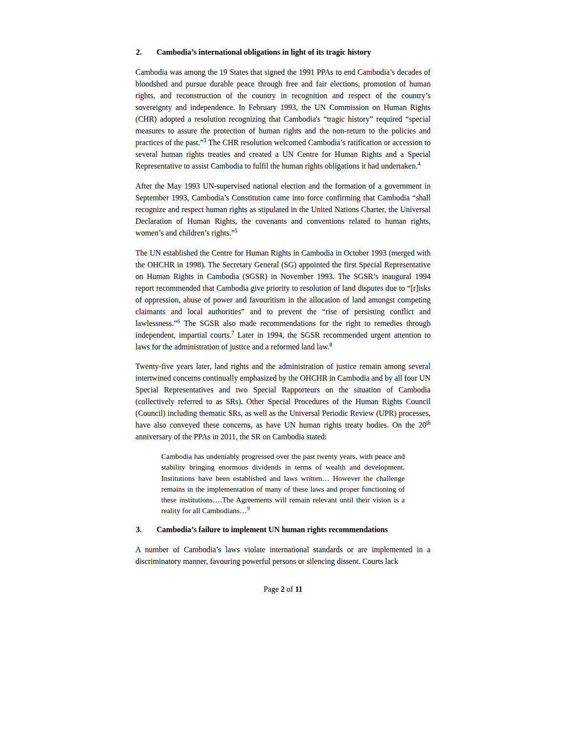2. Cambodia’s international obligations in light of its tragic history
Cambodia was among the 19 States that signed the 1991 PPAs to end Cambodia’s decades of bloodshed and pursue durable peace through free and fair elections, promotion of human rights, and reconstruction of the country in recognition and respect of the country’s sovereignty and independence. In February 1993, the UN Commission on Human Rights (CHR) adopted a resolution recognizing that Cambodia's “tragic history” required “special measures to assure the protection of human rights and the non-return to the policies and practices of the past.”3 The CHR resolution welcomed Cambodia’s ratification or accession to several human rights treaties and created a UN Centre for Human Rights and a Special Representative to assist Cambodia to fulfil the human rights obligations it had undertaken.4
After the May 1993 UN-supervised national election and the formation of a government in September 1993, Cambodia’s Constitution came into force confirming that Cambodia “shall recognize and respect human rights as stipulated in the United Nations Charter, the Universal Declaration of Human Rights, the covenants and conventions related to human rights, women’s and children’s rights.”5
The UN established the Centre for Human Rights in Cambodia in October 1993 (merged with the OHCHR in 1998). The Secretary General (SG) appointed the first Special Representative on Human Rights in Cambodia (SGSR) in November 1993. The SGSR’s inaugural 1994 report recommended that Cambodia give priority to resolution of land disputes due to “[r]isks of oppression, abuse of power and favouritism in the allocation of land amongst competing claimants and local authorities” and to prevent the “rise of persisting conflict and lawlessness.”6 The SGSR also made recommendations for the right to remedies through independent, impartial courts.7 Later in 1994, the SGSR recommended urgent attention to laws for the administration of justice and a reformed land law.8
Twenty-five years later, land rights and the administration of justice remain among several intertwined concerns continually emphasized by the OHCHR in Cambodia and by all four UN Special Representatives and two Special Rapporteurs on the situation of Cambodia (collectively referred to as SRs). Other Special Procedures of the Human Rights Council (Council) including thematic SRs, as well as the Universal Periodic Review (UPR) processes, have also conveyed these concerns, as have UN human rights treaty bodies. On the 20th anniversary of the PPAs in 2011, the SR on Cambodia stated:
Cambodia has undeniably progressed over the past twenty years, with peace and stability bringing enormous dividends in terms of wealth and development. Institutions have been established and laws written… However the challenge remains in the implementation of many of these laws and proper functioning of these institutions….The Agreements will remain relevant until their vision is a reality for all Cambodians…9
3. Cambodia’s failure to implement UN human rights recommendations
A number of Cambodia’s laws violate international standards or are implemented in a discriminatory manner, favouring powerful persons or silencing dissent. Courts lack
Page 2 of 11